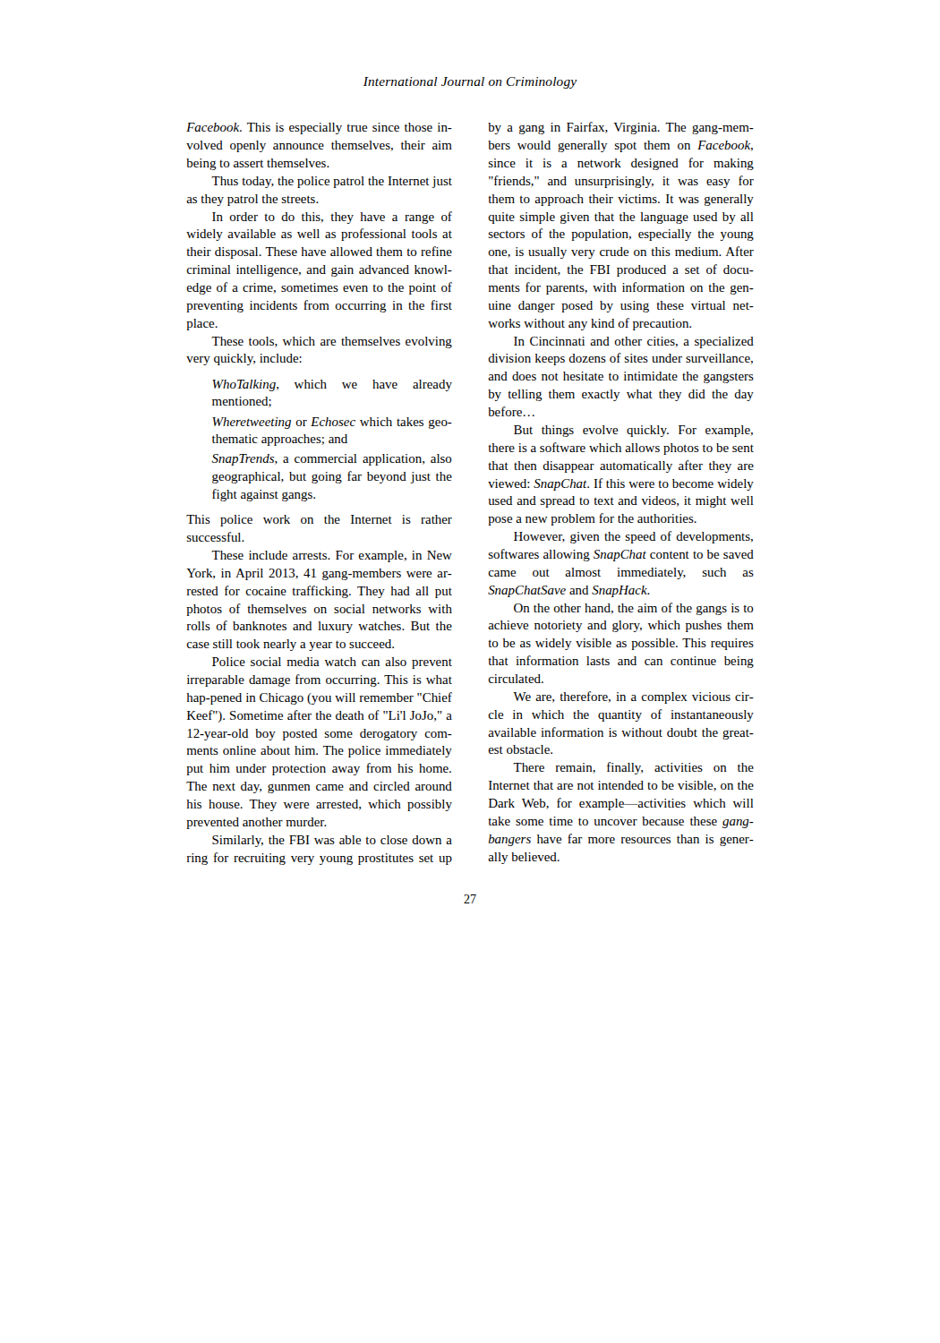International Journal on Criminology
Facebook. This is especially true since those involved openly announce themselves, their aim being to assert themselves.
Thus today, the police patrol the Internet just as they patrol the streets.
In order to do this, they have a range of widely available as well as professional tools at their disposal. These have allowed them to refine criminal intelligence, and gain advanced knowledge of a crime, sometimes even to the point of preventing incidents from occurring in the first place.
These tools, which are themselves evolving very quickly, include:
WhoTalking, which we have already mentioned;
Wheretweeting or Echosec which takes geo-thematic approaches; and
SnapTrends, a commercial application, also geographical, but going far beyond just the fight against gangs.
This police work on the Internet is rather successful.
These include arrests. For example, in New York, in April 2013, 41 gang-members were arrested for cocaine trafficking. They had all put photos of themselves on social networks with rolls of banknotes and luxury watches. But the case still took nearly a year to succeed.
Police social media watch can also prevent irreparable damage from occurring. This is what hap-pened in Chicago (you will remember "Chief Keef"). Sometime after the death of "Li'l JoJo," a 12-year-old boy posted some derogatory comments online about him. The police immediately put him under protection away from his home. The next day, gunmen came and circled around his house. They were arrested, which possibly prevented another murder.
Similarly, the FBI was able to close down a ring for recruiting very young prostitutes set up by a gang in Fairfax, Virginia. The gang-members would generally spot them on Facebook, since it is a network designed for making "friends," and unsurprisingly, it was easy for them to approach their victims. It was generally quite simple given that the language used by all sectors of the population, especially the young one, is usually very crude on this medium. After that incident, the FBI produced a set of documents for parents, with information on the genuine danger posed by using these virtual networks without any kind of precaution.
In Cincinnati and other cities, a specialized division keeps dozens of sites under surveillance, and does not hesitate to intimidate the gangsters by telling them exactly what they did the day before…
But things evolve quickly. For example, there is a software which allows photos to be sent that then disappear automatically after they are viewed: SnapChat. If this were to become widely used and spread to text and videos, it might well pose a new problem for the authorities.
However, given the speed of developments, softwares allowing SnapChat content to be saved came out almost immediately, such as SnapChatSave and SnapHack.
On the other hand, the aim of the gangs is to achieve notoriety and glory, which pushes them to be as widely visible as possible. This requires that information lasts and can continue being circulated.
We are, therefore, in a complex vicious circle in which the quantity of instantaneously available information is without doubt the greatest obstacle.
There remain, finally, activities on the Internet that are not intended to be visible, on the Dark Web, for example—activities which will take some time to uncover because these gangbangers have far more resources than is generally believed.
27